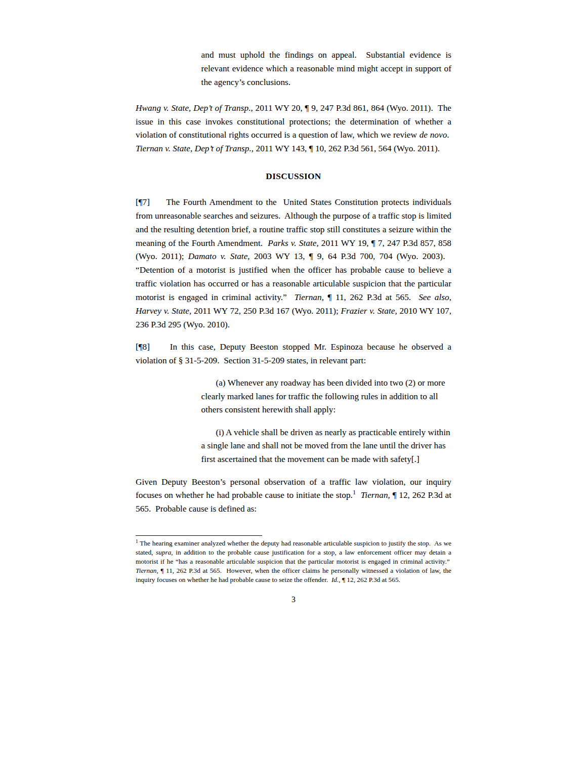and must uphold the findings on appeal. Substantial evidence is relevant evidence which a reasonable mind might accept in support of the agency’s conclusions.
Hwang v. State, Dep’t of Transp., 2011 WY 20, ¶ 9, 247 P.3d 861, 864 (Wyo. 2011). The issue in this case invokes constitutional protections; the determination of whether a violation of constitutional rights occurred is a question of law, which we review de novo. Tiernan v. State, Dep’t of Transp., 2011 WY 143, ¶ 10, 262 P.3d 561, 564 (Wyo. 2011).
DISCUSSION
[¶7] The Fourth Amendment to the United States Constitution protects individuals from unreasonable searches and seizures. Although the purpose of a traffic stop is limited and the resulting detention brief, a routine traffic stop still constitutes a seizure within the meaning of the Fourth Amendment. Parks v. State, 2011 WY 19, ¶ 7, 247 P.3d 857, 858 (Wyo. 2011); Damato v. State, 2003 WY 13, ¶ 9, 64 P.3d 700, 704 (Wyo. 2003). “Detention of a motorist is justified when the officer has probable cause to believe a traffic violation has occurred or has a reasonable articulable suspicion that the particular motorist is engaged in criminal activity.” Tiernan, ¶ 11, 262 P.3d at 565. See also, Harvey v. State, 2011 WY 72, 250 P.3d 167 (Wyo. 2011); Frazier v. State, 2010 WY 107, 236 P.3d 295 (Wyo. 2010).
[¶8] In this case, Deputy Beeston stopped Mr. Espinoza because he observed a violation of § 31-5-209. Section 31-5-209 states, in relevant part:
(a) Whenever any roadway has been divided into two (2) or more clearly marked lanes for traffic the following rules in addition to all others consistent herewith shall apply:
(i) A vehicle shall be driven as nearly as practicable entirely within a single lane and shall not be moved from the lane until the driver has first ascertained that the movement can be made with safety[.]
Given Deputy Beeston’s personal observation of a traffic law violation, our inquiry focuses on whether he had probable cause to initiate the stop.1 Tiernan, ¶ 12, 262 P.3d at 565. Probable cause is defined as:
1 The hearing examiner analyzed whether the deputy had reasonable articulable suspicion to justify the stop. As we stated, supra, in addition to the probable cause justification for a stop, a law enforcement officer may detain a motorist if he “has a reasonable articulable suspicion that the particular motorist is engaged in criminal activity.” Tiernan, ¶ 11, 262 P.3d at 565. However, when the officer claims he personally witnessed a violation of law, the inquiry focuses on whether he had probable cause to seize the offender. Id., ¶ 12, 262 P.3d at 565.
3